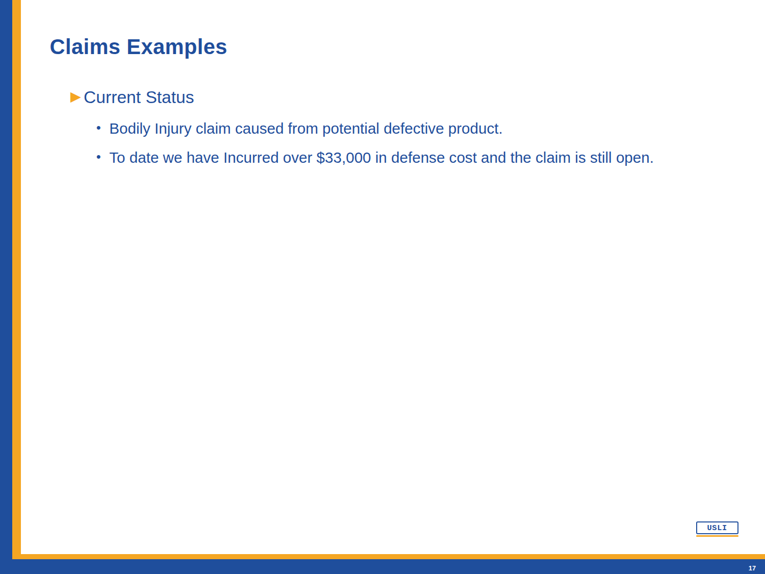Claims Examples
▶ Current Status
Bodily Injury claim caused from potential defective product.
To date we have Incurred over $33,000 in defense cost and the claim is still open.
USLI
17